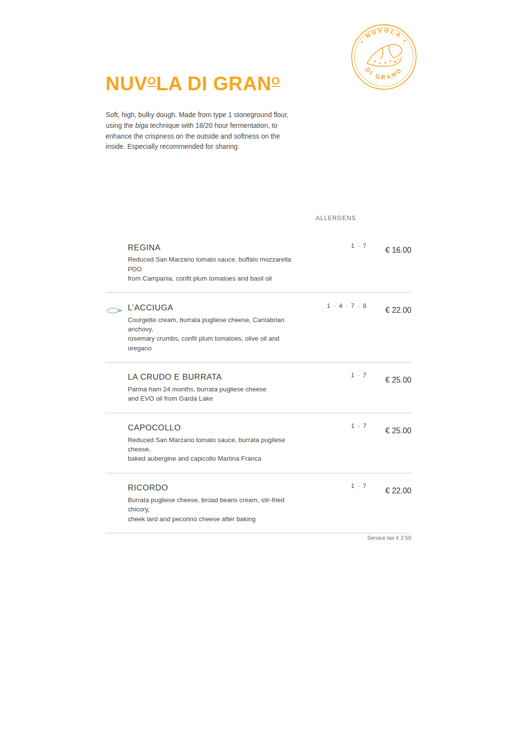• NUVOLA • DI GRANO
Nuvola di Grano
Soft, high, bulky dough. Made from type 1 stoneground flour, using the biga technique with 18/20 hour fermentation, to enhance the crispness on the outside and softness on the inside. Especially recommended for sharing.
Allergens
| | Regina Reduced San Marzano tomato sauce, buffalo mozzarella PDO from Campania, confit plum tomatoes and basil oil | 1 · 7 | € 16.00 |
| | L’Acciuga Courgette cream, burrata pugliese cheese, Cantabrian anchovy, rosemary crumbs, confit plum tomatoes, olive oil and oregano | 1 · 4 · 7 · 8 | € 22.00 |
| | La Crudo e Burrata Parma ham 24 months, burrata pugliese cheese and EVO oil from Garda Lake | 1 · 7 | € 25.00 |
| | Capocollo Reduced San Marzano tomato sauce, burrata pugliese cheese, baked aubergine and capicollo Martina Franca | 1 · 7 | € 25.00 |
| | Ricordo Burrata pugliese cheese, broad beans cream, stir-fried chicory, cheek lard and pecorino cheese after baking | 1 · 7 | € 22.00 |
Service tax € 2.50